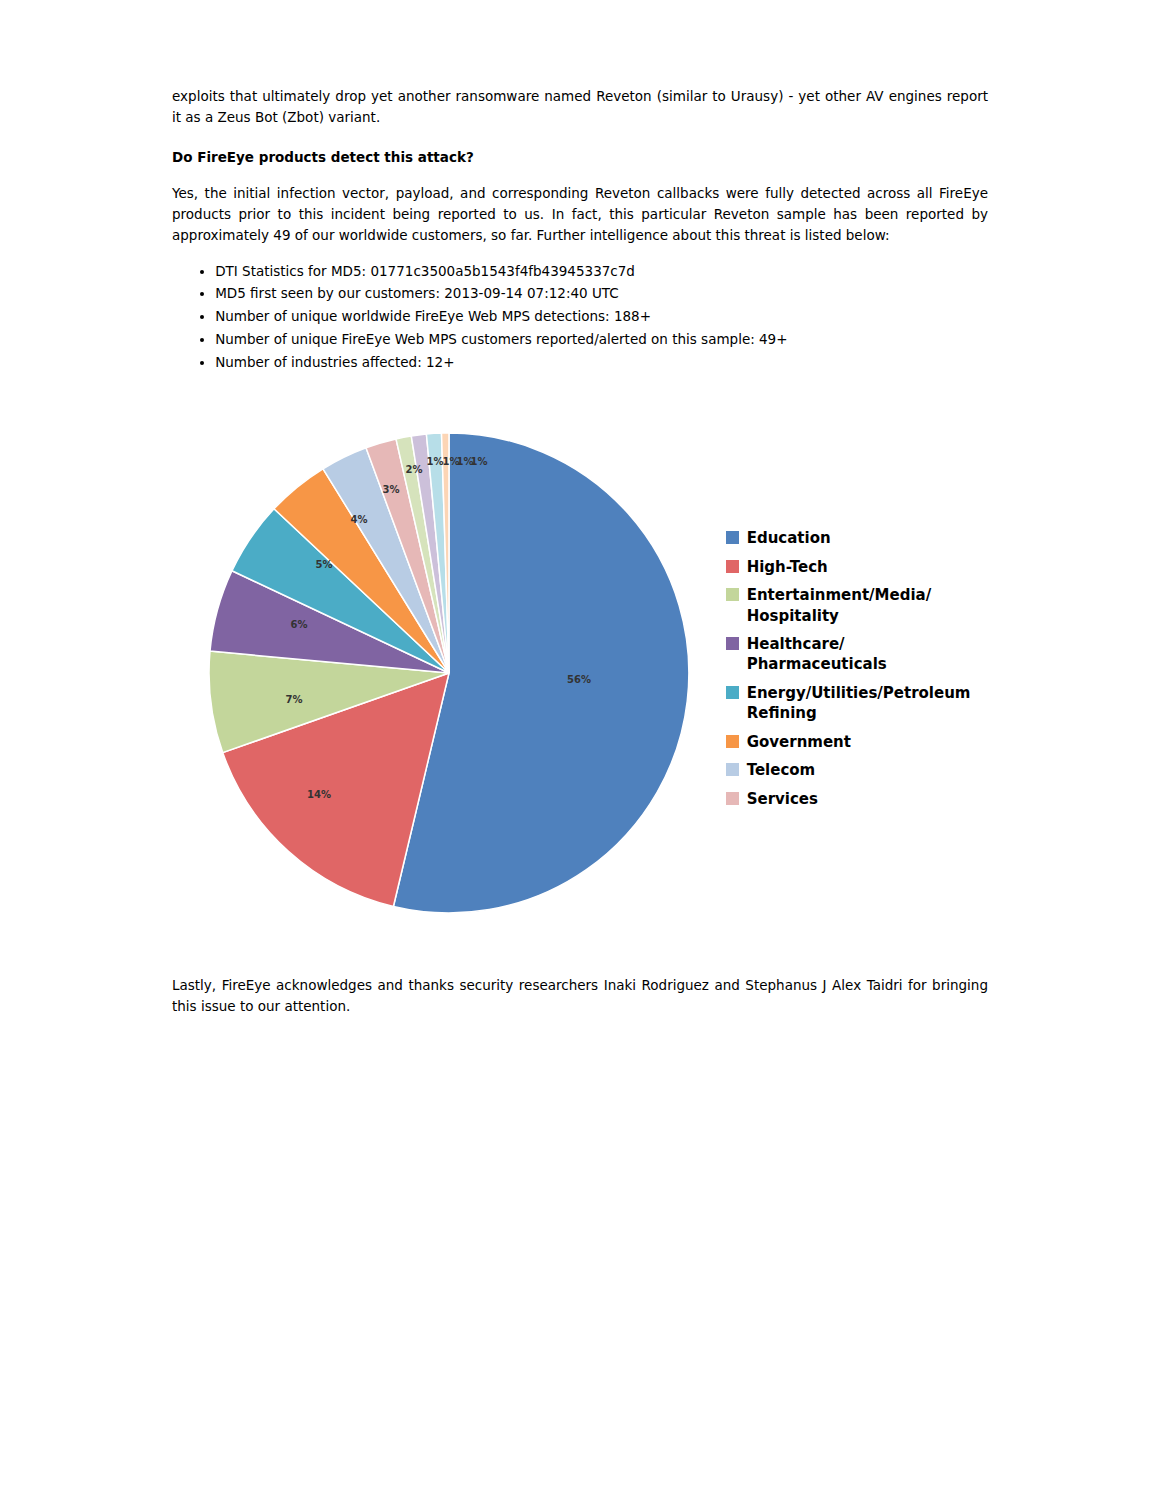exploits that ultimately drop yet another ransomware named Reveton (similar to Urausy) - yet other AV engines report it as a Zeus Bot (Zbot) variant.
Do FireEye products detect this attack?
Yes, the initial infection vector, payload, and corresponding Reveton callbacks were fully detected across all FireEye products prior to this incident being reported to us. In fact, this particular Reveton sample has been reported by approximately 49 of our worldwide customers, so far. Further intelligence about this threat is listed below:
DTI Statistics for MD5: 01771c3500a5b1543f4fb43945337c7d
MD5 first seen by our customers: 2013-09-14 07:12:40 UTC
Number of unique worldwide FireEye Web MPS detections: 188+
Number of unique FireEye Web MPS customers reported/alerted on this sample: 49+
Number of industries affected: 12+
56% 14% 7% 6% 5% 4% 3% 2% 1% 1% 1% 1%
Education
High-Tech
Entertainment/Media/
Hospitality
Healthcare/
Pharmaceuticals
Energy/Utilities/Petroleum
Refining
Government
Telecom
Services
Lastly, FireEye acknowledges and thanks security researchers Inaki Rodriguez and Stephanus J Alex Taidri for bringing this issue to our attention.